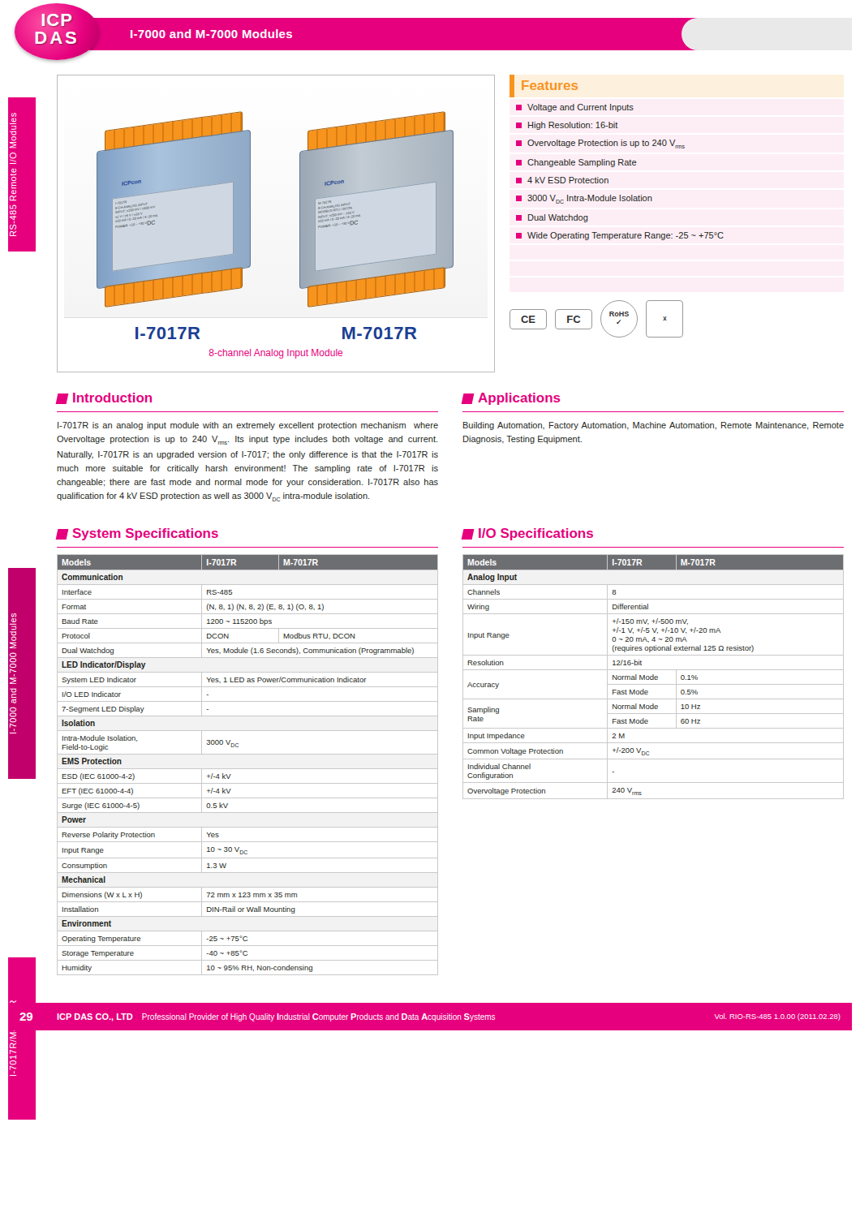I-7000 and M-7000 Modules
ICPDAS
RS-485 Remote I/O Modules
I-7000 and M-7000 Modules
I-7017R/M-7017R
ICPcon
I-7017R
8-CH ANALOG INPUT
INPUT: ±150 mV / ±500 mV
±1 V / ±5 V / ±10 V
±20 mA / 0~20 mA / 4~20 mA
POWER: +10 ~ +30 VDC
ICPcon
M-7017R
8-CH ANALOG INPUT
MODBUS RTU / DCON
INPUT: ±150 mV ~ ±10 V
±20 mA / 0~20 mA / 4~20 mA
POWER: +10 ~ +30 VDC
I-7017R M-7017R
8-channel Analog Input Module
Features
Voltage and Current Inputs
High Resolution: 16-bit
Overvoltage Protection is up to 240 Vrms
Changeable Sampling Rate
4 kV ESD Protection
3000 VDC Intra-Module Isolation
Dual Watchdog
Wide Operating Temperature Range: -25 ~ +75°C
CE
FC
RoHS
✓
☓
Introduction
I-7017R is an analog input module with an extremely excellent protection mechanism where Overvoltage protection is up to 240 Vrms. Its input type includes both voltage and current. Naturally, I-7017R is an upgraded version of I-7017; the only difference is that the I-7017R is much more suitable for critically harsh environment! The sampling rate of I-7017R is changeable; there are fast mode and normal mode for your consideration. I-7017R also has qualification for 4 kV ESD protection as well as 3000 VDC intra-module isolation.
Applications
Building Automation, Factory Automation, Machine Automation, Remote Maintenance, Remote Diagnosis, Testing Equipment.
System Specifications
| Models | I-7017R | M-7017R |
| --- | --- | --- |
| Communication |
| Interface | RS-485 |
| Format | (N, 8, 1) (N, 8, 2) (E, 8, 1) (O, 8, 1) |
| Baud Rate | 1200 ~ 115200 bps |
| Protocol | DCON | Modbus RTU, DCON |
| Dual Watchdog | Yes, Module (1.6 Seconds), Communication (Programmable) |
| LED Indicator/Display |
| System LED Indicator | Yes, 1 LED as Power/Communication Indicator |
| I/O LED Indicator | - |
| 7-Segment LED Display | - |
| Isolation |
| Intra-Module Isolation, Field-to-Logic | 3000 V DC |
| EMS Protection |
| ESD (IEC 61000-4-2) | +/-4 kV |
| EFT (IEC 61000-4-4) | +/-4 kV |
| Surge (IEC 61000-4-5) | 0.5 kV |
| Power |
| Reverse Polarity Protection | Yes |
| Input Range | 10 ~ 30 V DC |
| Consumption | 1.3 W |
| Mechanical |
| Dimensions (W x L x H) | 72 mm x 123 mm x 35 mm |
| Installation | DIN-Rail or Wall Mounting |
| Environment |
| Operating Temperature | -25 ~ +75°C |
| Storage Temperature | -40 ~ +85°C |
| Humidity | 10 ~ 95% RH, Non-condensing |
I/O Specifications
| Models | I-7017R | M-7017R |
| --- | --- | --- |
| Analog Input |
| Channels | 8 |
| Wiring | Differential |
| Input Range | +/-150 mV, +/-500 mV, +/-1 V, +/-5 V, +/-10 V, +/-20 mA 0 ~ 20 mA, 4 ~ 20 mA (requires optional external 125 Ω resistor) |
| Resolution | 12/16-bit |
| Accuracy | Normal Mode | 0.1% |
| Fast Mode | 0.5% |
| Sampling Rate | Normal Mode | 10 Hz |
| Fast Mode | 60 Hz |
| Input Impedance | 2 M |
| Common Voltage Protection | +/-200 V DC |
| Individual Channel Configuration | - |
| Overvoltage Protection | 240 V rms |
29 ICP DAS CO., LTD Professional Provider of High Quality Industrial Computer Products and Data Acquisition Systems Vol. RIO-RS-485 1.0.00 (2011.02.28)